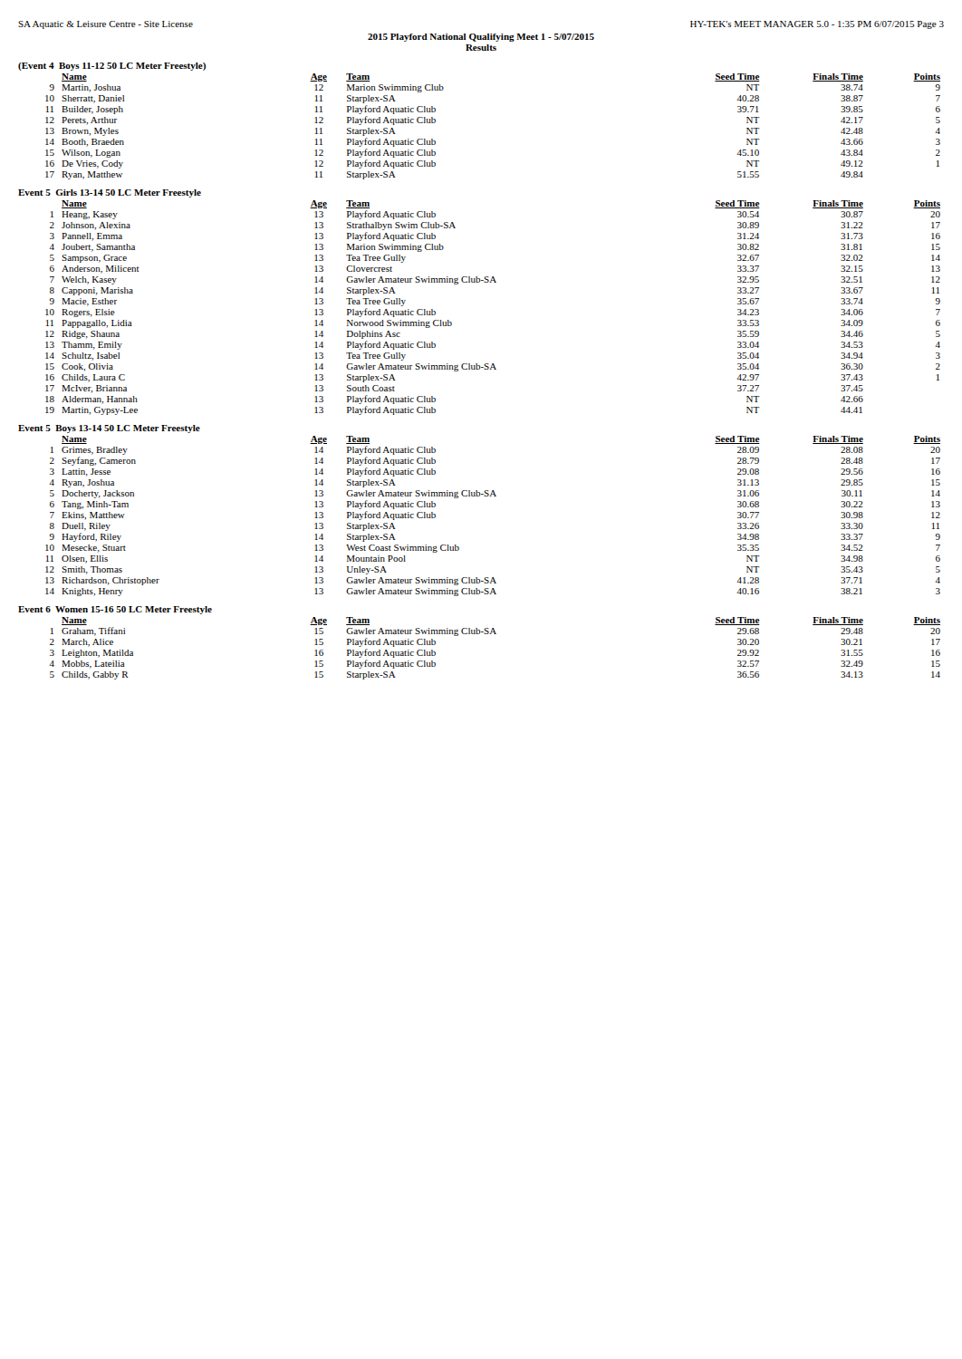SA Aquatic & Leisure Centre - Site License HY-TEK's MEET MANAGER 5.0 - 1:35 PM 6/07/2015 Page 3
2015 Playford National Qualifying Meet 1 - 5/07/2015
Results
(Event 4 Boys 11-12 50 LC Meter Freestyle)
| | Name | Age | Team | Seed Time | Finals Time | Points |
| --- | --- | --- | --- | --- | --- | --- |
| 9 | Martin, Joshua | 12 | Marion Swimming Club | NT | 38.74 | 9 |
| 10 | Sherratt, Daniel | 11 | Starplex-SA | 40.28 | 38.87 | 7 |
| 11 | Builder, Joseph | 11 | Playford Aquatic Club | 39.71 | 39.85 | 6 |
| 12 | Perets, Arthur | 12 | Playford Aquatic Club | NT | 42.17 | 5 |
| 13 | Brown, Myles | 11 | Starplex-SA | NT | 42.48 | 4 |
| 14 | Booth, Braeden | 11 | Playford Aquatic Club | NT | 43.66 | 3 |
| 15 | Wilson, Logan | 12 | Playford Aquatic Club | 45.10 | 43.84 | 2 |
| 16 | De Vries, Cody | 12 | Playford Aquatic Club | NT | 49.12 | 1 |
| 17 | Ryan, Matthew | 11 | Starplex-SA | 51.55 | 49.84 | |
Event 5 Girls 13-14 50 LC Meter Freestyle
| | Name | Age | Team | Seed Time | Finals Time | Points |
| --- | --- | --- | --- | --- | --- | --- |
| 1 | Heang, Kasey | 13 | Playford Aquatic Club | 30.54 | 30.87 | 20 |
| 2 | Johnson, Alexina | 13 | Strathalbyn Swim Club-SA | 30.89 | 31.22 | 17 |
| 3 | Pannell, Emma | 13 | Playford Aquatic Club | 31.24 | 31.73 | 16 |
| 4 | Joubert, Samantha | 13 | Marion Swimming Club | 30.82 | 31.81 | 15 |
| 5 | Sampson, Grace | 13 | Tea Tree Gully | 32.67 | 32.02 | 14 |
| 6 | Anderson, Milicent | 13 | Clovercrest | 33.37 | 32.15 | 13 |
| 7 | Welch, Kasey | 14 | Gawler Amateur Swimming Club-SA | 32.95 | 32.51 | 12 |
| 8 | Capponi, Marisha | 14 | Starplex-SA | 33.27 | 33.67 | 11 |
| 9 | Macie, Esther | 13 | Tea Tree Gully | 35.67 | 33.74 | 9 |
| 10 | Rogers, Elsie | 13 | Playford Aquatic Club | 34.23 | 34.06 | 7 |
| 11 | Pappagallo, Lidia | 14 | Norwood Swimming Club | 33.53 | 34.09 | 6 |
| 12 | Ridge, Shauna | 14 | Dolphins Asc | 35.59 | 34.46 | 5 |
| 13 | Thamm, Emily | 14 | Playford Aquatic Club | 33.04 | 34.53 | 4 |
| 14 | Schultz, Isabel | 13 | Tea Tree Gully | 35.04 | 34.94 | 3 |
| 15 | Cook, Olivia | 14 | Gawler Amateur Swimming Club-SA | 35.04 | 36.30 | 2 |
| 16 | Childs, Laura C | 13 | Starplex-SA | 42.97 | 37.43 | 1 |
| 17 | McIver, Brianna | 13 | South Coast | 37.27 | 37.45 | |
| 18 | Alderman, Hannah | 13 | Playford Aquatic Club | NT | 42.66 | |
| 19 | Martin, Gypsy-Lee | 13 | Playford Aquatic Club | NT | 44.41 | |
Event 5 Boys 13-14 50 LC Meter Freestyle
| | Name | Age | Team | Seed Time | Finals Time | Points |
| --- | --- | --- | --- | --- | --- | --- |
| 1 | Grimes, Bradley | 14 | Playford Aquatic Club | 28.09 | 28.08 | 20 |
| 2 | Seyfang, Cameron | 14 | Playford Aquatic Club | 28.79 | 28.48 | 17 |
| 3 | Lattin, Jesse | 14 | Playford Aquatic Club | 29.08 | 29.56 | 16 |
| 4 | Ryan, Joshua | 14 | Starplex-SA | 31.13 | 29.85 | 15 |
| 5 | Docherty, Jackson | 13 | Gawler Amateur Swimming Club-SA | 31.06 | 30.11 | 14 |
| 6 | Tang, Minh-Tam | 13 | Playford Aquatic Club | 30.68 | 30.22 | 13 |
| 7 | Ekins, Matthew | 13 | Playford Aquatic Club | 30.77 | 30.98 | 12 |
| 8 | Duell, Riley | 13 | Starplex-SA | 33.26 | 33.30 | 11 |
| 9 | Hayford, Riley | 14 | Starplex-SA | 34.98 | 33.37 | 9 |
| 10 | Mesecke, Stuart | 13 | West Coast Swimming Club | 35.35 | 34.52 | 7 |
| 11 | Olsen, Ellis | 14 | Mountain Pool | NT | 34.98 | 6 |
| 12 | Smith, Thomas | 13 | Unley-SA | NT | 35.43 | 5 |
| 13 | Richardson, Christopher | 13 | Gawler Amateur Swimming Club-SA | 41.28 | 37.71 | 4 |
| 14 | Knights, Henry | 13 | Gawler Amateur Swimming Club-SA | 40.16 | 38.21 | 3 |
Event 6 Women 15-16 50 LC Meter Freestyle
| | Name | Age | Team | Seed Time | Finals Time | Points |
| --- | --- | --- | --- | --- | --- | --- |
| 1 | Graham, Tiffani | 15 | Gawler Amateur Swimming Club-SA | 29.68 | 29.48 | 20 |
| 2 | March, Alice | 15 | Playford Aquatic Club | 30.20 | 30.21 | 17 |
| 3 | Leighton, Matilda | 16 | Playford Aquatic Club | 29.92 | 31.55 | 16 |
| 4 | Mobbs, Lateilia | 15 | Playford Aquatic Club | 32.57 | 32.49 | 15 |
| 5 | Childs, Gabby R | 15 | Starplex-SA | 36.56 | 34.13 | 14 |